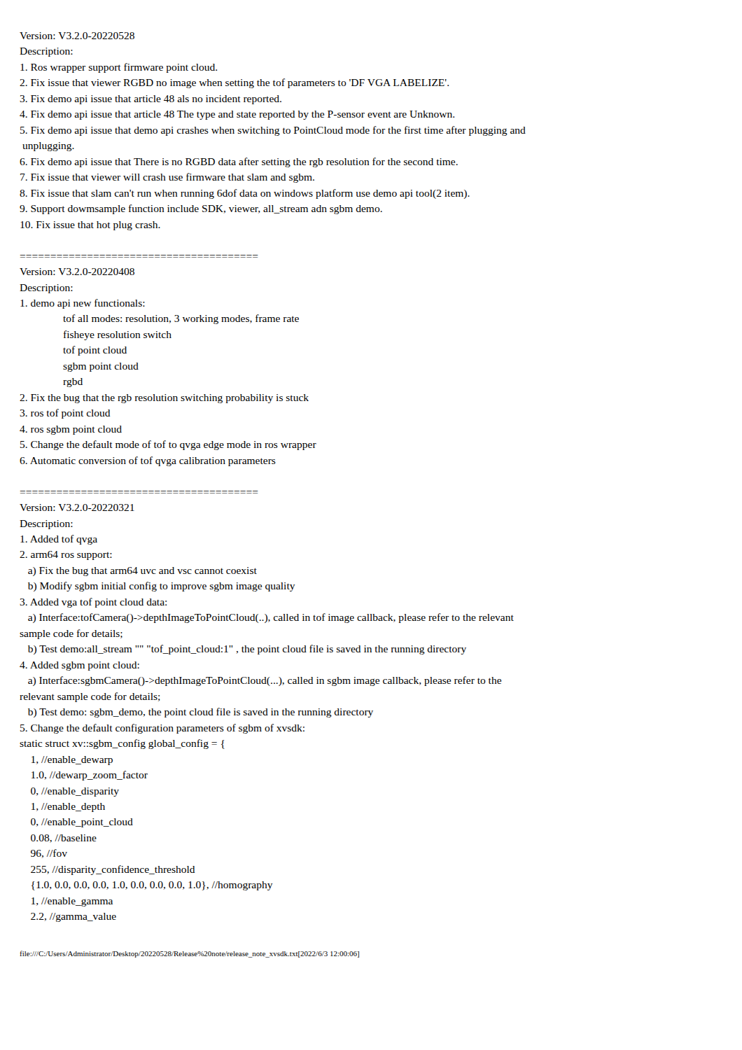Version: V3.2.0-20220528
Description:
1. Ros wrapper support firmware point cloud.
2. Fix issue that viewer RGBD no image when setting the tof parameters to 'DF VGA LABELIZE'.
3. Fix demo api issue that article 48 als no incident reported.
4. Fix demo api issue that article 48 The type and state reported by the P-sensor event are Unknown.
5. Fix demo api issue that demo api crashes when switching to PointCloud mode for the first time after plugging and
 unplugging.
6. Fix demo api issue that There is no RGBD data after setting the rgb resolution for the second time.
7. Fix issue that viewer will crash use firmware that slam and sgbm.
8. Fix issue that slam can't run when running 6dof data on windows platform use demo api tool(2 item).
9. Support dowmsample function include SDK, viewer, all_stream adn sgbm demo.
10. Fix issue that hot plug crash.

=======================================
Version: V3.2.0-20220408
Description:
1. demo api new functionals:
                tof all modes: resolution, 3 working modes, frame rate
                fisheye resolution switch
                tof point cloud
                sgbm point cloud
                rgbd
2. Fix the bug that the rgb resolution switching probability is stuck
3. ros tof point cloud
4. ros sgbm point cloud
5. Change the default mode of tof to qvga edge mode in ros wrapper
6. Automatic conversion of tof qvga calibration parameters

=======================================
Version: V3.2.0-20220321
Description:
1. Added tof qvga
2. arm64 ros support:
   a) Fix the bug that arm64 uvc and vsc cannot coexist
   b) Modify sgbm initial config to improve sgbm image quality
3. Added vga tof point cloud data:
   a) Interface:tofCamera()->depthImageToPointCloud(..), called in tof image callback, please refer to the relevant
sample code for details;
   b) Test demo:all_stream "" "tof_point_cloud:1" , the point cloud file is saved in the running directory
4. Added sgbm point cloud:
   a) Interface:sgbmCamera()->depthImageToPointCloud(...), called in sgbm image callback, please refer to the
relevant sample code for details;
   b) Test demo: sgbm_demo, the point cloud file is saved in the running directory
5. Change the default configuration parameters of sgbm of xvsdk:
static struct xv::sgbm_config global_config = {
    1, //enable_dewarp
    1.0, //dewarp_zoom_factor
    0, //enable_disparity
    1, //enable_depth
    0, //enable_point_cloud
    0.08, //baseline
    96, //fov
    255, //disparity_confidence_threshold
    {1.0, 0.0, 0.0, 0.0, 1.0, 0.0, 0.0, 0.0, 1.0}, //homography
    1, //enable_gamma
    2.2, //gamma_value
file:///C:/Users/Administrator/Desktop/20220528/Release%20note/release_note_xvsdk.txt[2022/6/3 12:00:06]